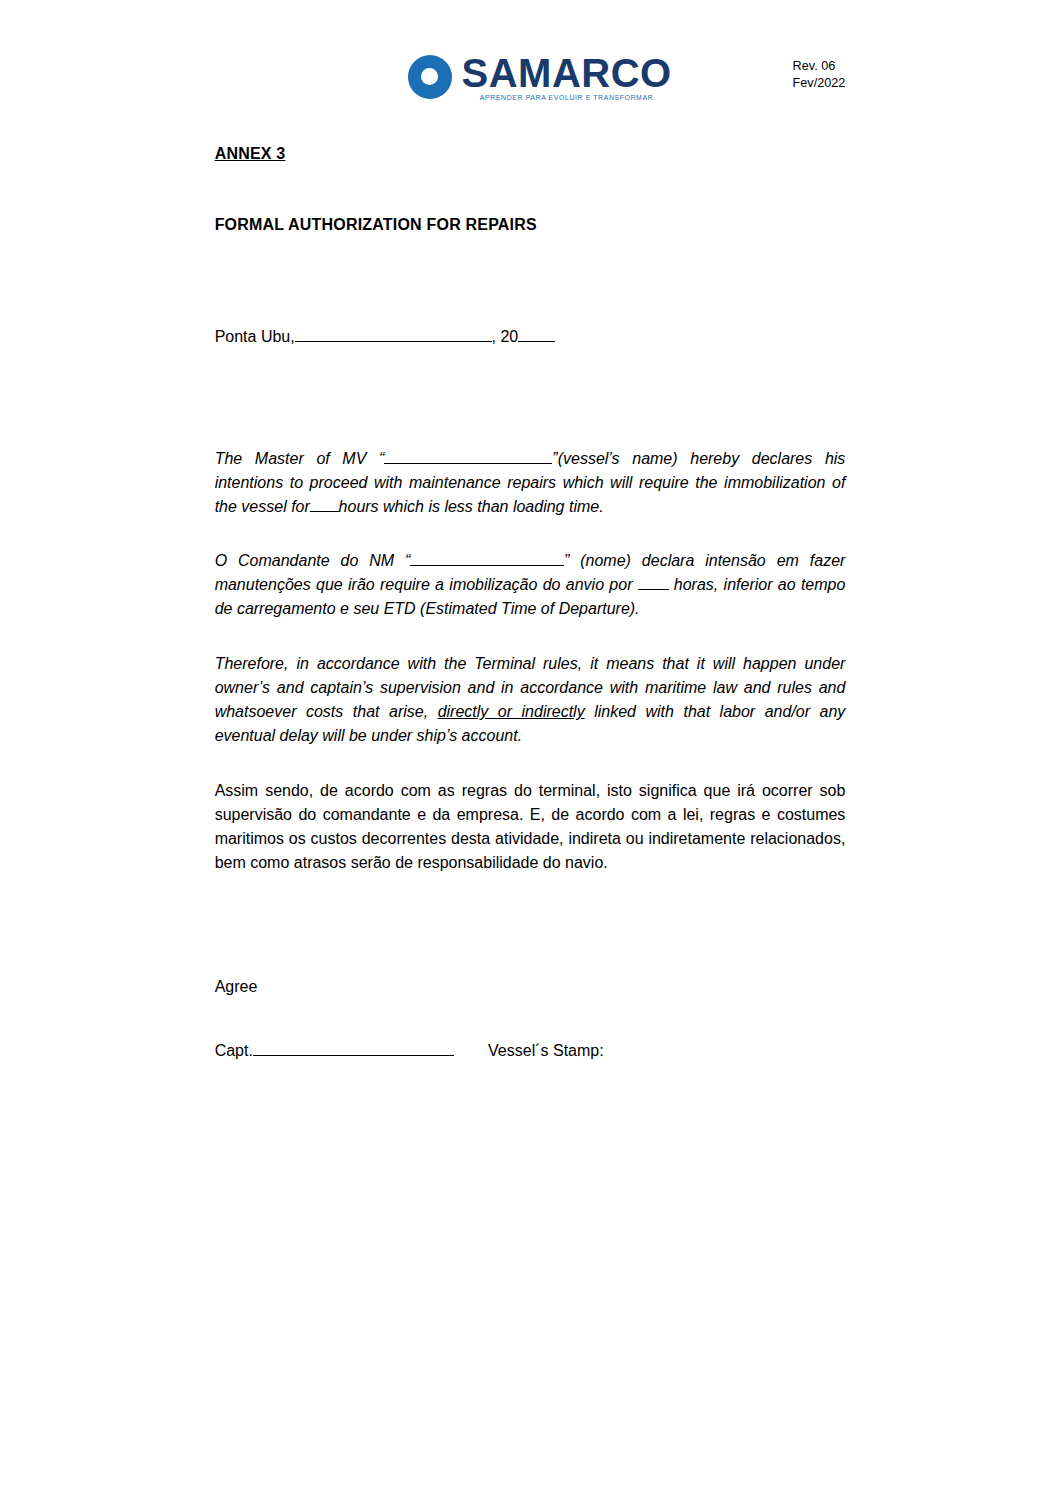SAMARCO
APRENDER PARA EVOLUIR E TRANSFORMAR
Rev. 06
Fev/2022
ANNEX 3
FORMAL AUTHORIZATION FOR REPAIRS
Ponta Ubu, , 20
The Master of MV “ ”(vessel’s name) hereby declares his intentions to proceed with maintenance repairs which will require the immobilization of the vessel for hours which is less than loading time.
O Comandante do NM “ ” (nome) declara intensão em fazer manutenções que irão require a imobilização do anvio por horas, inferior ao tempo de carregamento e seu ETD (Estimated Time of Departure).
Therefore, in accordance with the Terminal rules, it means that it will happen under owner’s and captain’s supervision and in accordance with maritime law and rules and whatsoever costs that arise, directly or indirectly linked with that labor and/or any eventual delay will be under ship’s account.
Assim sendo, de acordo com as regras do terminal, isto significa que irá ocorrer sob supervisão do comandante e da empresa. E, de acordo com a lei, regras e costumes maritimos os custos decorrentes desta atividade, indireta ou indiretamente relacionados, bem como atrasos serão de responsabilidade do navio.
Agree
Capt. Vessel´s Stamp: